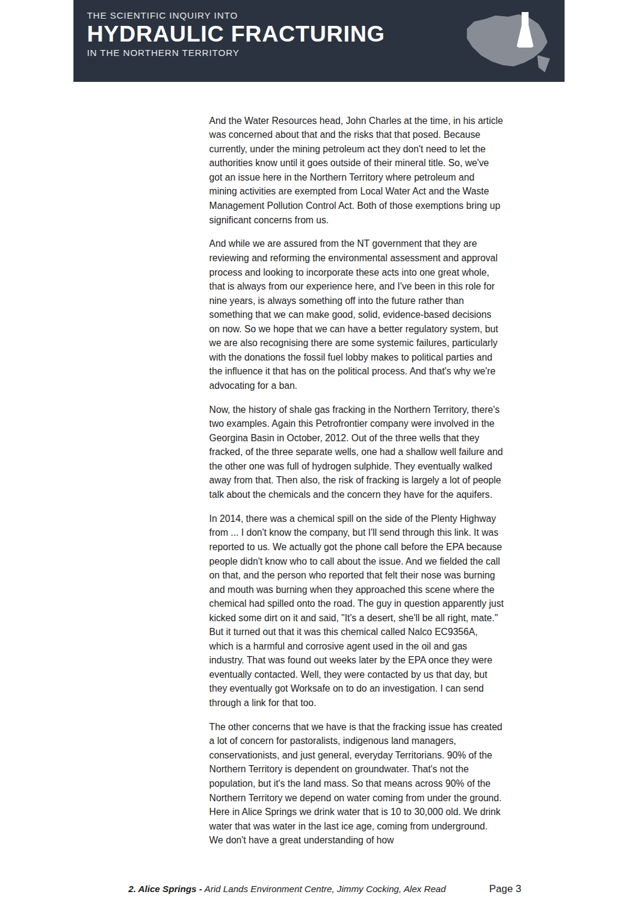The Scientific Inquiry into
Hydraulic Fracturing
in the Northern Territory
And the Water Resources head, John Charles at the time, in his article was concerned about that and the risks that that posed. Because currently, under the mining petroleum act they don't need to let the authorities know until it goes outside of their mineral title. So, we've got an issue here in the Northern Territory where petroleum and mining activities are exempted from Local Water Act and the Waste Management Pollution Control Act. Both of those exemptions bring up significant concerns from us.
And while we are assured from the NT government that they are reviewing and reforming the environmental assessment and approval process and looking to incorporate these acts into one great whole, that is always from our experience here, and I've been in this role for nine years, is always something off into the future rather than something that we can make good, solid, evidence-based decisions on now. So we hope that we can have a better regulatory system, but we are also recognising there are some systemic failures, particularly with the donations the fossil fuel lobby makes to political parties and the influence it that has on the political process. And that's why we're advocating for a ban.
Now, the history of shale gas fracking in the Northern Territory, there's two examples. Again this Petrofrontier company were involved in the Georgina Basin in October, 2012. Out of the three wells that they fracked, of the three separate wells, one had a shallow well failure and the other one was full of hydrogen sulphide. They eventually walked away from that. Then also, the risk of fracking is largely a lot of people talk about the chemicals and the concern they have for the aquifers.
In 2014, there was a chemical spill on the side of the Plenty Highway from ... I don't know the company, but I'll send through this link. It was reported to us. We actually got the phone call before the EPA because people didn't know who to call about the issue. And we fielded the call on that, and the person who reported that felt their nose was burning and mouth was burning when they approached this scene where the chemical had spilled onto the road. The guy in question apparently just kicked some dirt on it and said, "It's a desert, she'll be all right, mate." But it turned out that it was this chemical called Nalco EC9356A, which is a harmful and corrosive agent used in the oil and gas industry. That was found out weeks later by the EPA once they were eventually contacted. Well, they were contacted by us that day, but they eventually got Worksafe on to do an investigation. I can send through a link for that too.
The other concerns that we have is that the fracking issue has created a lot of concern for pastoralists, indigenous land managers, conservationists, and just general, everyday Territorians. 90% of the Northern Territory is dependent on groundwater. That's not the population, but it's the land mass. So that means across 90% of the Northern Territory we depend on water coming from under the ground. Here in Alice Springs we drink water that is 10 to 30,000 old. We drink water that was water in the last ice age, coming from underground. We don't have a great understanding of how
2. Alice Springs - Arid Lands Environment Centre, Jimmy Cocking, Alex Read
Page 3